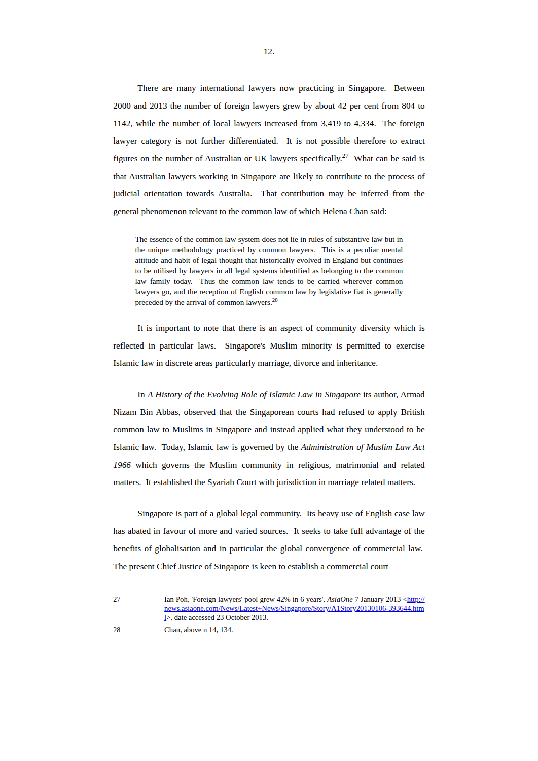12.
There are many international lawyers now practicing in Singapore. Between 2000 and 2013 the number of foreign lawyers grew by about 42 per cent from 804 to 1142, while the number of local lawyers increased from 3,419 to 4,334. The foreign lawyer category is not further differentiated. It is not possible therefore to extract figures on the number of Australian or UK lawyers specifically.27 What can be said is that Australian lawyers working in Singapore are likely to contribute to the process of judicial orientation towards Australia. That contribution may be inferred from the general phenomenon relevant to the common law of which Helena Chan said:
The essence of the common law system does not lie in rules of substantive law but in the unique methodology practiced by common lawyers. This is a peculiar mental attitude and habit of legal thought that historically evolved in England but continues to be utilised by lawyers in all legal systems identified as belonging to the common law family today. Thus the common law tends to be carried wherever common lawyers go, and the reception of English common law by legislative fiat is generally preceded by the arrival of common lawyers.28
It is important to note that there is an aspect of community diversity which is reflected in particular laws. Singapore's Muslim minority is permitted to exercise Islamic law in discrete areas particularly marriage, divorce and inheritance.
In A History of the Evolving Role of Islamic Law in Singapore its author, Armad Nizam Bin Abbas, observed that the Singaporean courts had refused to apply British common law to Muslims in Singapore and instead applied what they understood to be Islamic law. Today, Islamic law is governed by the Administration of Muslim Law Act 1966 which governs the Muslim community in religious, matrimonial and related matters. It established the Syariah Court with jurisdiction in marriage related matters.
Singapore is part of a global legal community. Its heavy use of English case law has abated in favour of more and varied sources. It seeks to take full advantage of the benefits of globalisation and in particular the global convergence of commercial law. The present Chief Justice of Singapore is keen to establish a commercial court
27
Ian Poh, 'Foreign lawyers' pool grew 42% in 6 years', AsiaOne 7 January 2013 <http://news.asiaone.com/News/Latest+News/Singapore/Story/A1Story20130106-393644.html>, date accessed 23 October 2013.
28
Chan, above n 14, 134.